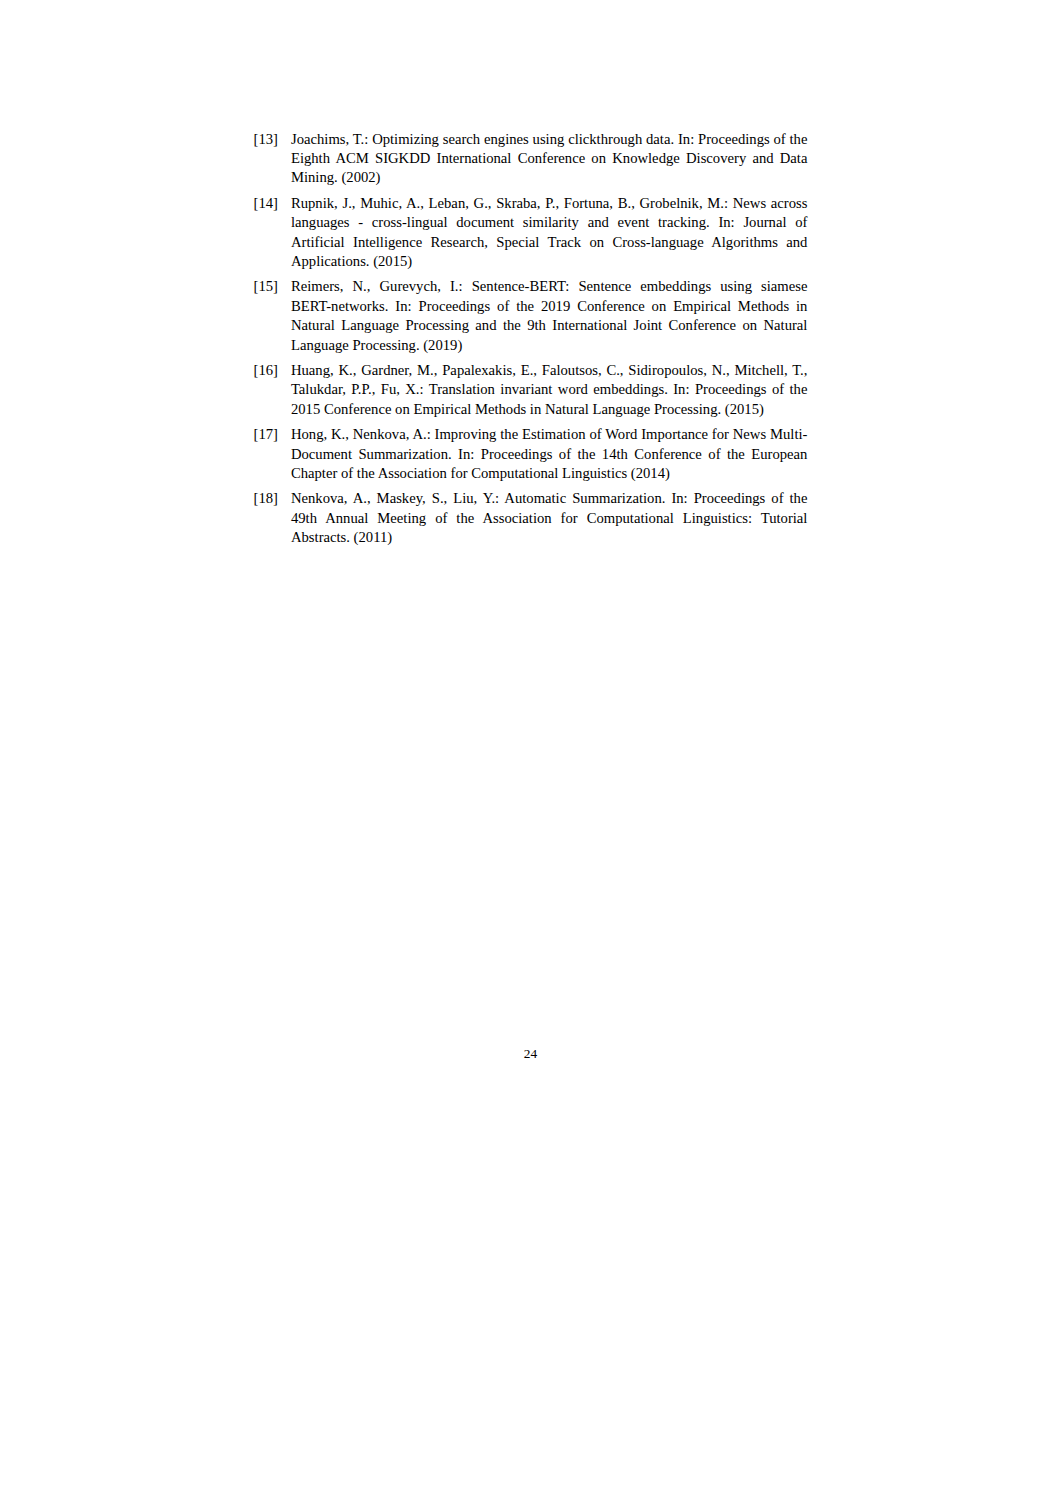[13] Joachims, T.: Optimizing search engines using clickthrough data. In: Proceedings of the Eighth ACM SIGKDD International Conference on Knowledge Discovery and Data Mining. (2002)
[14] Rupnik, J., Muhic, A., Leban, G., Skraba, P., Fortuna, B., Grobelnik, M.: News across languages - cross-lingual document similarity and event tracking. In: Journal of Artificial Intelligence Research, Special Track on Cross-language Algorithms and Applications. (2015)
[15] Reimers, N., Gurevych, I.: Sentence-BERT: Sentence embeddings using siamese BERT-networks. In: Proceedings of the 2019 Conference on Empirical Methods in Natural Language Processing and the 9th International Joint Conference on Natural Language Processing. (2019)
[16] Huang, K., Gardner, M., Papalexakis, E., Faloutsos, C., Sidiropoulos, N., Mitchell, T., Talukdar, P.P., Fu, X.: Translation invariant word embeddings. In: Proceedings of the 2015 Conference on Empirical Methods in Natural Language Processing. (2015)
[17] Hong, K., Nenkova, A.: Improving the Estimation of Word Importance for News Multi-Document Summarization. In: Proceedings of the 14th Conference of the European Chapter of the Association for Computational Linguistics (2014)
[18] Nenkova, A., Maskey, S., Liu, Y.: Automatic Summarization. In: Proceedings of the 49th Annual Meeting of the Association for Computational Linguistics: Tutorial Abstracts. (2011)
24